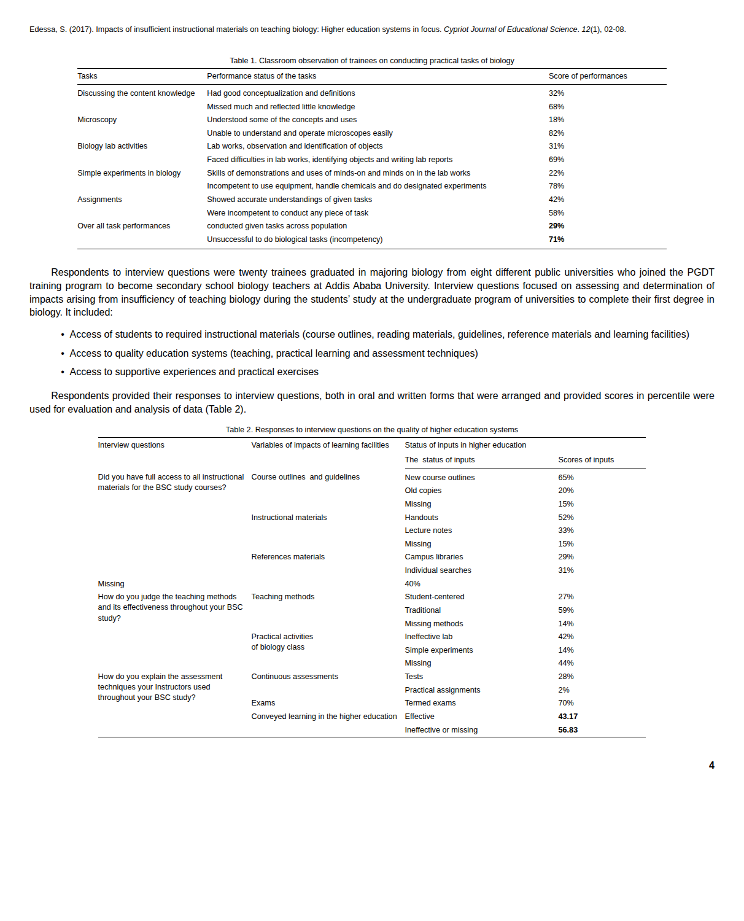Edessa, S. (2017). Impacts of insufficient instructional materials on teaching biology: Higher education systems in focus. Cypriot Journal of Educational Science. 12(1), 02-08.
Table 1. Classroom observation of trainees on conducting practical tasks of biology
| Tasks | Performance status of the tasks | Score of performances |
| --- | --- | --- |
| Discussing the content knowledge | Had good conceptualization and definitions | 32% |
| Missed much and reflected little knowledge | 68% |
| Microscopy | Understood some of the concepts and uses | 18% |
| Unable to understand and operate microscopes easily | 82% |
| Biology lab activities | Lab works, observation and identification of objects | 31% |
| Faced difficulties in lab works, identifying objects and writing lab reports | 69% |
| Simple experiments in biology | Skills of demonstrations and uses of minds-on and minds on in the lab works | 22% |
| Incompetent to use equipment, handle chemicals and do designated experiments | 78% |
| Assignments | Showed accurate understandings of given tasks | 42% |
| Were incompetent to conduct any piece of task | 58% |
| Over all task performances | conducted given tasks across population | 29% |
| Unsuccessful to do biological tasks (incompetency) | 71% |
Respondents to interview questions were twenty trainees graduated in majoring biology from eight different public universities who joined the PGDT training program to become secondary school biology teachers at Addis Ababa University. Interview questions focused on assessing and determination of impacts arising from insufficiency of teaching biology during the students’ study at the undergraduate program of universities to complete their first degree in biology. It included:
Access of students to required instructional materials (course outlines, reading materials, guidelines, reference materials and learning facilities)
Access to quality education systems (teaching, practical learning and assessment techniques)
Access to supportive experiences and practical exercises
Respondents provided their responses to interview questions, both in oral and written forms that were arranged and provided scores in percentile were used for evaluation and analysis of data (Table 2).
Table 2. Responses to interview questions on the quality of higher education systems
| Interview questions | Variables of impacts of learning facilities | Status of inputs in higher education |
| --- | --- | --- |
| The status of inputs | Scores of inputs |
| Did you have full access to all instructional materials for the BSC study courses? | Course outlines and guidelines | New course outlines | 65% |
| Old copies | 20% |
| Missing | 15% |
| Instructional materials | Handouts | 52% |
| Lecture notes | 33% |
| Missing | 15% |
| References materials | Campus libraries | 29% |
| Individual searches | 31% |
| Missing | 40% |
| How do you judge the teaching methods and its effectiveness throughout your BSC study? | Teaching methods | Student-centered | 27% |
| Traditional | 59% |
| Missing methods | 14% |
| Practical activities of biology class | Ineffective lab | 42% |
| Simple experiments | 14% |
| Missing | 44% |
| How do you explain the assessment techniques your Instructors used throughout your BSC study? | Continuous assessments | Tests | 28% |
| Practical assignments | 2% |
| Exams | Termed exams | 70% |
| Conveyed learning in the higher education | Effective | 43.17 |
| Ineffective or missing | 56.83 |
4